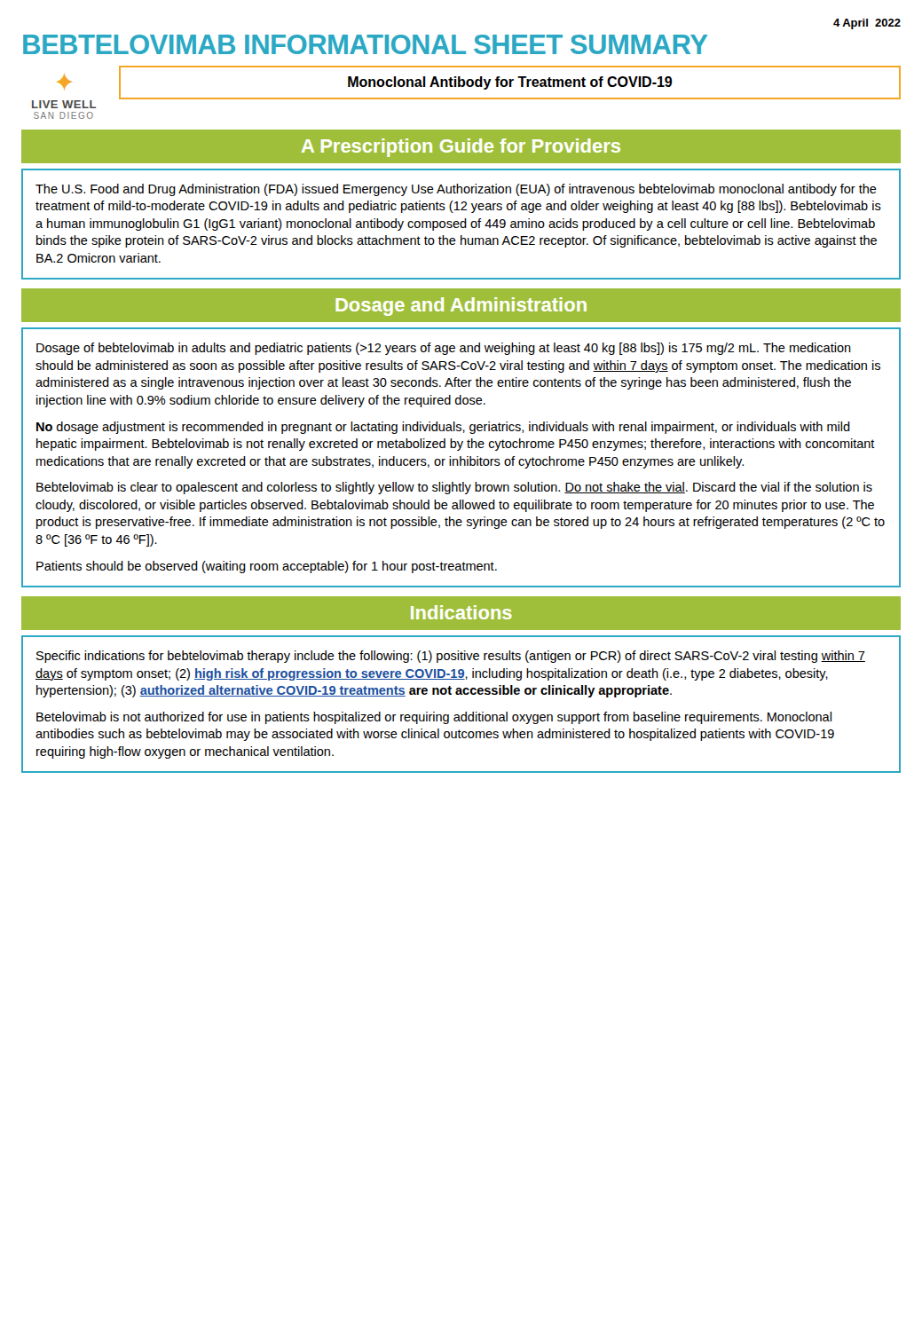4 April 2022
BEBTELOVIMAB INFORMATIONAL SHEET SUMMARY
✦
LIVE WELL
SAN DIEGO
Monoclonal Antibody for Treatment of COVID-19
A Prescription Guide for Providers
The U.S. Food and Drug Administration (FDA) issued Emergency Use Authorization (EUA) of intravenous bebtelovimab monoclonal antibody for the treatment of mild-to-moderate COVID-19 in adults and pediatric patients (12 years of age and older weighing at least 40 kg [88 lbs]). Bebtelovimab is a human immunoglobulin G1 (IgG1 variant) monoclonal antibody composed of 449 amino acids produced by a cell culture or cell line. Bebtelovimab binds the spike protein of SARS-CoV-2 virus and blocks attachment to the human ACE2 receptor. Of significance, bebtelovimab is active against the BA.2 Omicron variant.
Dosage and Administration
Dosage of bebtelovimab in adults and pediatric patients (>12 years of age and weighing at least 40 kg [88 lbs]) is 175 mg/2 mL. The medication should be administered as soon as possible after positive results of SARS-CoV-2 viral testing and within 7 days of symptom onset. The medication is administered as a single intravenous injection over at least 30 seconds. After the entire contents of the syringe has been administered, flush the injection line with 0.9% sodium chloride to ensure delivery of the required dose.
No dosage adjustment is recommended in pregnant or lactating individuals, geriatrics, individuals with renal impairment, or individuals with mild hepatic impairment. Bebtelovimab is not renally excreted or metabolized by the cytochrome P450 enzymes; therefore, interactions with concomitant medications that are renally excreted or that are substrates, inducers, or inhibitors of cytochrome P450 enzymes are unlikely.
Bebtelovimab is clear to opalescent and colorless to slightly yellow to slightly brown solution. Do not shake the vial. Discard the vial if the solution is cloudy, discolored, or visible particles observed. Bebtalovimab should be allowed to equilibrate to room temperature for 20 minutes prior to use. The product is preservative-free. If immediate administration is not possible, the syringe can be stored up to 24 hours at refrigerated temperatures (2 ºC to 8 ºC [36 ºF to 46 ºF]).
Patients should be observed (waiting room acceptable) for 1 hour post-treatment.
Indications
Specific indications for bebtelovimab therapy include the following: (1) positive results (antigen or PCR) of direct SARS-CoV-2 viral testing within 7 days of symptom onset; (2) high risk of progression to severe COVID-19, including hospitalization or death (i.e., type 2 diabetes, obesity, hypertension); (3) authorized alternative COVID-19 treatments are not accessible or clinically appropriate.
Betelovimab is not authorized for use in patients hospitalized or requiring additional oxygen support from baseline requirements. Monoclonal antibodies such as bebtelovimab may be associated with worse clinical outcomes when administered to hospitalized patients with COVID-19 requiring high-flow oxygen or mechanical ventilation.